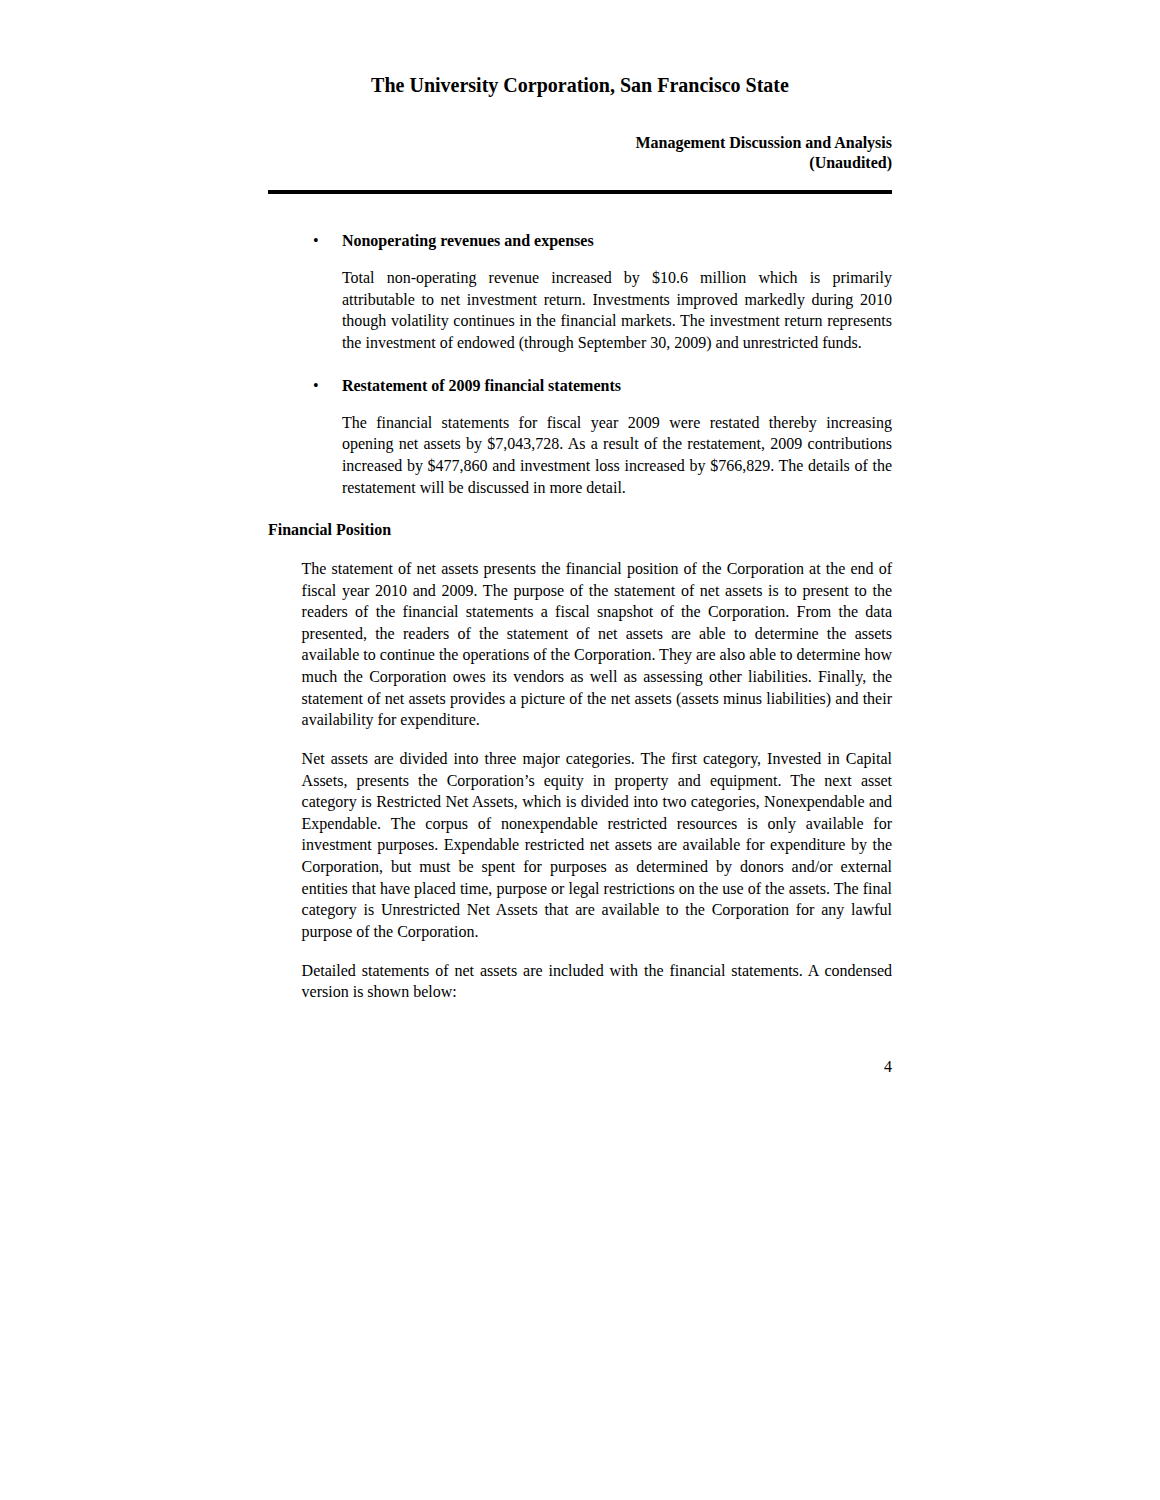The University Corporation, San Francisco State
Management Discussion and Analysis
(Unaudited)
Nonoperating revenues and expenses
Total non-operating revenue increased by $10.6 million which is primarily attributable to net investment return. Investments improved markedly during 2010 though volatility continues in the financial markets. The investment return represents the investment of endowed (through September 30, 2009) and unrestricted funds.
Restatement of 2009 financial statements
The financial statements for fiscal year 2009 were restated thereby increasing opening net assets by $7,043,728. As a result of the restatement, 2009 contributions increased by $477,860 and investment loss increased by $766,829. The details of the restatement will be discussed in more detail.
Financial Position
The statement of net assets presents the financial position of the Corporation at the end of fiscal year 2010 and 2009. The purpose of the statement of net assets is to present to the readers of the financial statements a fiscal snapshot of the Corporation. From the data presented, the readers of the statement of net assets are able to determine the assets available to continue the operations of the Corporation. They are also able to determine how much the Corporation owes its vendors as well as assessing other liabilities. Finally, the statement of net assets provides a picture of the net assets (assets minus liabilities) and their availability for expenditure.
Net assets are divided into three major categories. The first category, Invested in Capital Assets, presents the Corporation’s equity in property and equipment. The next asset category is Restricted Net Assets, which is divided into two categories, Nonexpendable and Expendable. The corpus of nonexpendable restricted resources is only available for investment purposes. Expendable restricted net assets are available for expenditure by the Corporation, but must be spent for purposes as determined by donors and/or external entities that have placed time, purpose or legal restrictions on the use of the assets. The final category is Unrestricted Net Assets that are available to the Corporation for any lawful purpose of the Corporation.
Detailed statements of net assets are included with the financial statements. A condensed version is shown below:
4